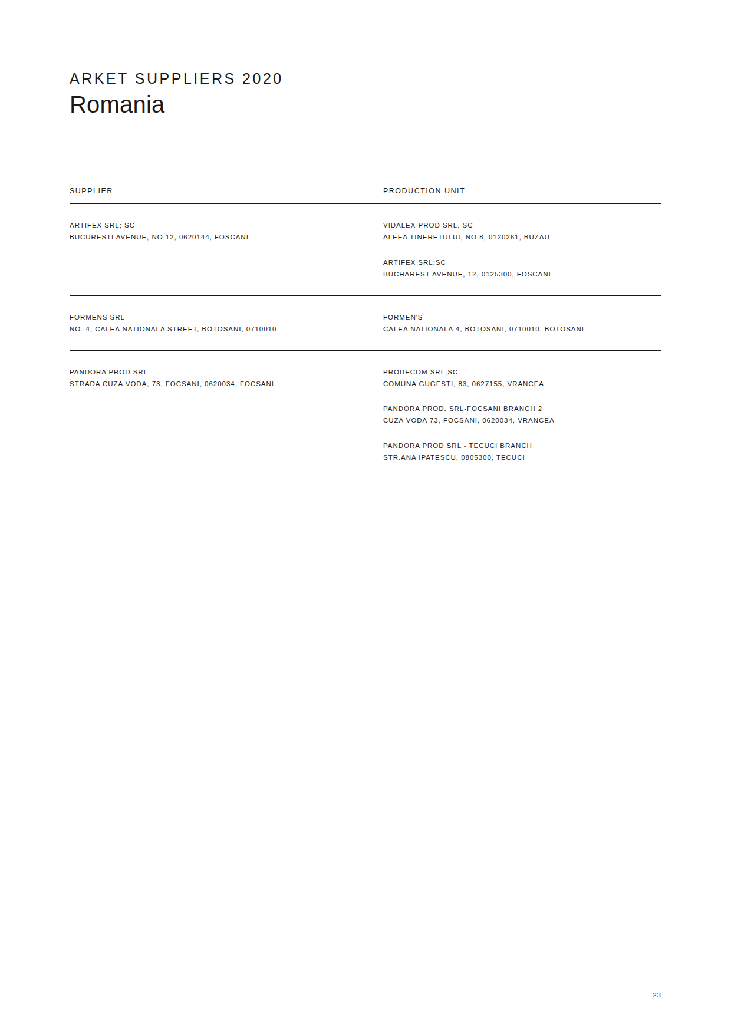Arket Suppliers 2020
Romania
| Supplier | Production Unit |
| --- | --- |
| Artifex SRL; SC Bucuresti Avenue, No 12, 0620144, Foscani | Vidalex Prod SRL, SC Aleea Tineretului, No 8, 0120261, Buzau Artifex SRL;SC Bucharest Avenue, 12, 0125300, Foscani |
| Formens SRL No. 4, Calea Nationala Street, Botosani, 0710010 | Formen's Calea Nationala 4, Botosani, 0710010, Botosani |
| Pandora Prod SRL Strada Cuza Voda, 73, Focsani, 0620034, Focsani | Prodecom SRL;SC Comuna Gugesti, 83, 0627155, Vrancea Pandora Prod. SRL-Focsani Branch 2 Cuza Voda 73, Focsani, 0620034, Vrancea Pandora Prod SRL - Tecuci Branch Str.Ana Ipatescu, 0805300, Tecuci |
23